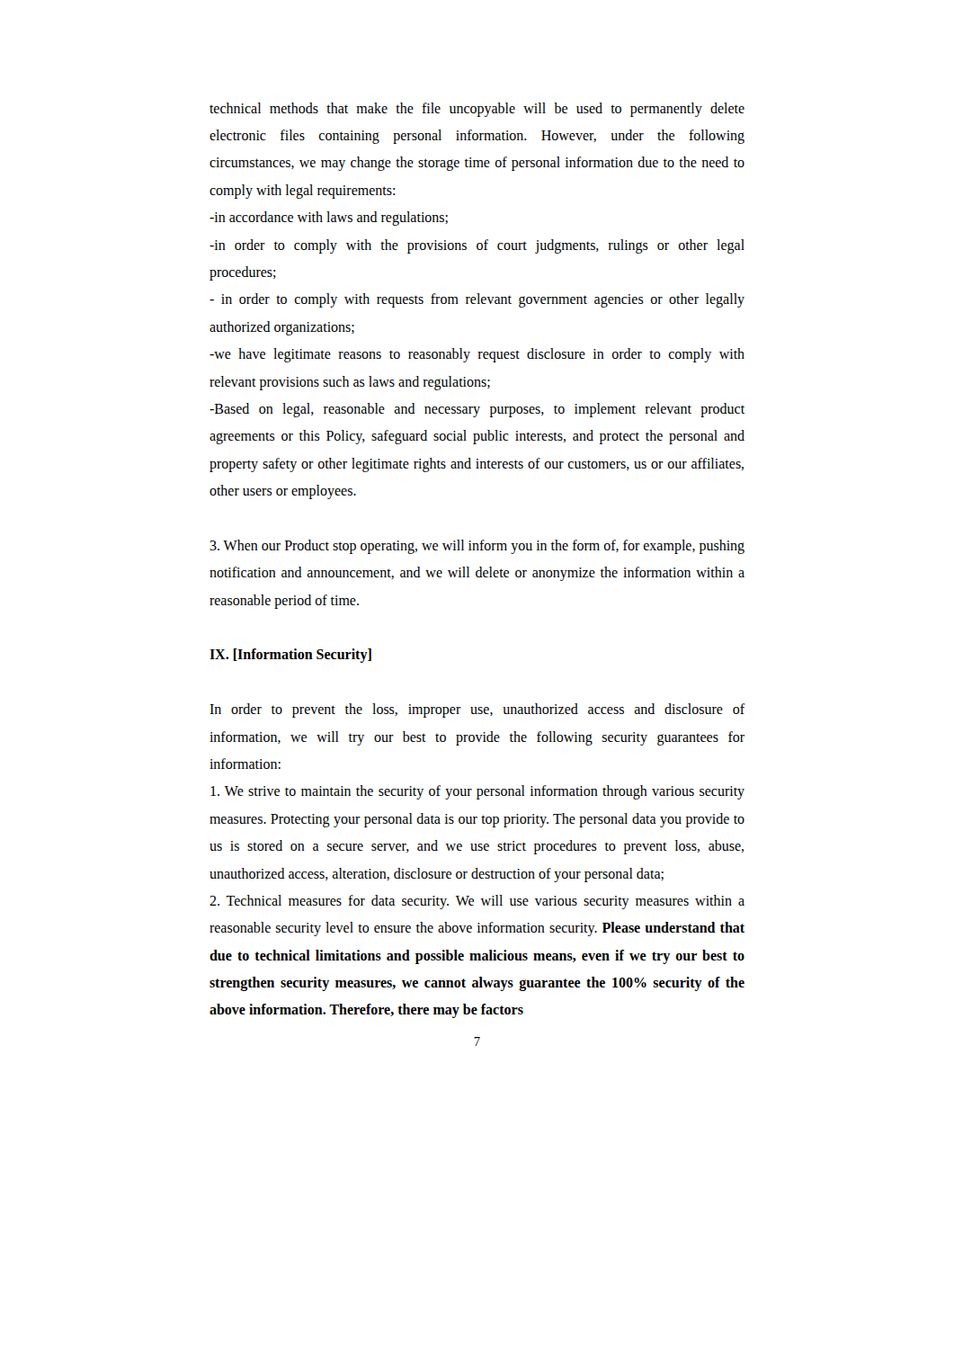technical methods that make the file uncopyable will be used to permanently delete electronic files containing personal information. However, under the following circumstances, we may change the storage time of personal information due to the need to comply with legal requirements:
-in accordance with laws and regulations;
-in order to comply with the provisions of court judgments, rulings or other legal procedures;
- in order to comply with requests from relevant government agencies or other legally authorized organizations;
-we have legitimate reasons to reasonably request disclosure in order to comply with relevant provisions such as laws and regulations;
-Based on legal, reasonable and necessary purposes, to implement relevant product agreements or this Policy, safeguard social public interests, and protect the personal and property safety or other legitimate rights and interests of our customers, us or our affiliates, other users or employees.
3. When our Product stop operating, we will inform you in the form of, for example, pushing notification and announcement, and we will delete or anonymize the information within a reasonable period of time.
IX. [Information Security]
In order to prevent the loss, improper use, unauthorized access and disclosure of information, we will try our best to provide the following security guarantees for information:
1. We strive to maintain the security of your personal information through various security measures. Protecting your personal data is our top priority. The personal data you provide to us is stored on a secure server, and we use strict procedures to prevent loss, abuse, unauthorized access, alteration, disclosure or destruction of your personal data;
2. Technical measures for data security. We will use various security measures within a reasonable security level to ensure the above information security. Please understand that due to technical limitations and possible malicious means, even if we try our best to strengthen security measures, we cannot always guarantee the 100% security of the above information. Therefore, there may be factors
7